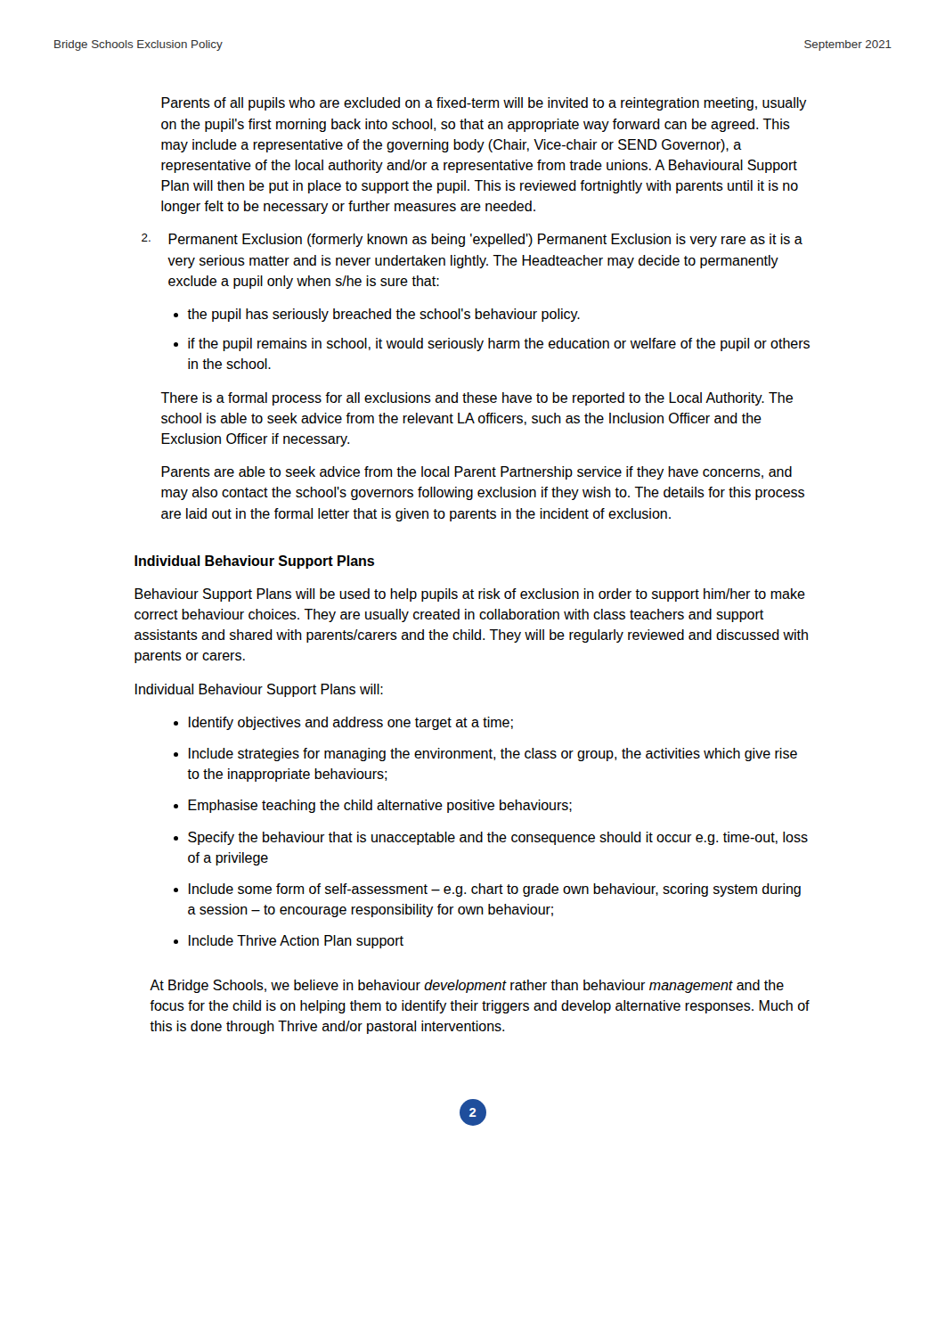Bridge Schools Exclusion Policy
September 2021
Parents of all pupils who are excluded on a fixed-term will be invited to a reintegration meeting, usually on the pupil's first morning back into school, so that an appropriate way forward can be agreed. This may include a representative of the governing body (Chair, Vice-chair or SEND Governor), a representative of the local authority and/or a representative from trade unions. A Behavioural Support Plan will then be put in place to support the pupil. This is reviewed fortnightly with parents until it is no longer felt to be necessary or further measures are needed.
Permanent Exclusion (formerly known as being 'expelled') Permanent Exclusion is very rare as it is a very serious matter and is never undertaken lightly. The Headteacher may decide to permanently exclude a pupil only when s/he is sure that:
the pupil has seriously breached the school's behaviour policy.
if the pupil remains in school, it would seriously harm the education or welfare of the pupil or others in the school.
There is a formal process for all exclusions and these have to be reported to the Local Authority. The school is able to seek advice from the relevant LA officers, such as the Inclusion Officer and the Exclusion Officer if necessary.
Parents are able to seek advice from the local Parent Partnership service if they have concerns, and may also contact the school's governors following exclusion if they wish to. The details for this process are laid out in the formal letter that is given to parents in the incident of exclusion.
Individual Behaviour Support Plans
Behaviour Support Plans will be used to help pupils at risk of exclusion in order to support him/her to make correct behaviour choices. They are usually created in collaboration with class teachers and support assistants and shared with parents/carers and the child. They will be regularly reviewed and discussed with parents or carers.
Individual Behaviour Support Plans will:
Identify objectives and address one target at a time;
Include strategies for managing the environment, the class or group, the activities which give rise to the inappropriate behaviours;
Emphasise teaching the child alternative positive behaviours;
Specify the behaviour that is unacceptable and the consequence should it occur e.g. time-out, loss of a privilege
Include some form of self-assessment – e.g. chart to grade own behaviour, scoring system during a session – to encourage responsibility for own behaviour;
Include Thrive Action Plan support
At Bridge Schools, we believe in behaviour development rather than behaviour management and the focus for the child is on helping them to identify their triggers and develop alternative responses. Much of this is done through Thrive and/or pastoral interventions.
2